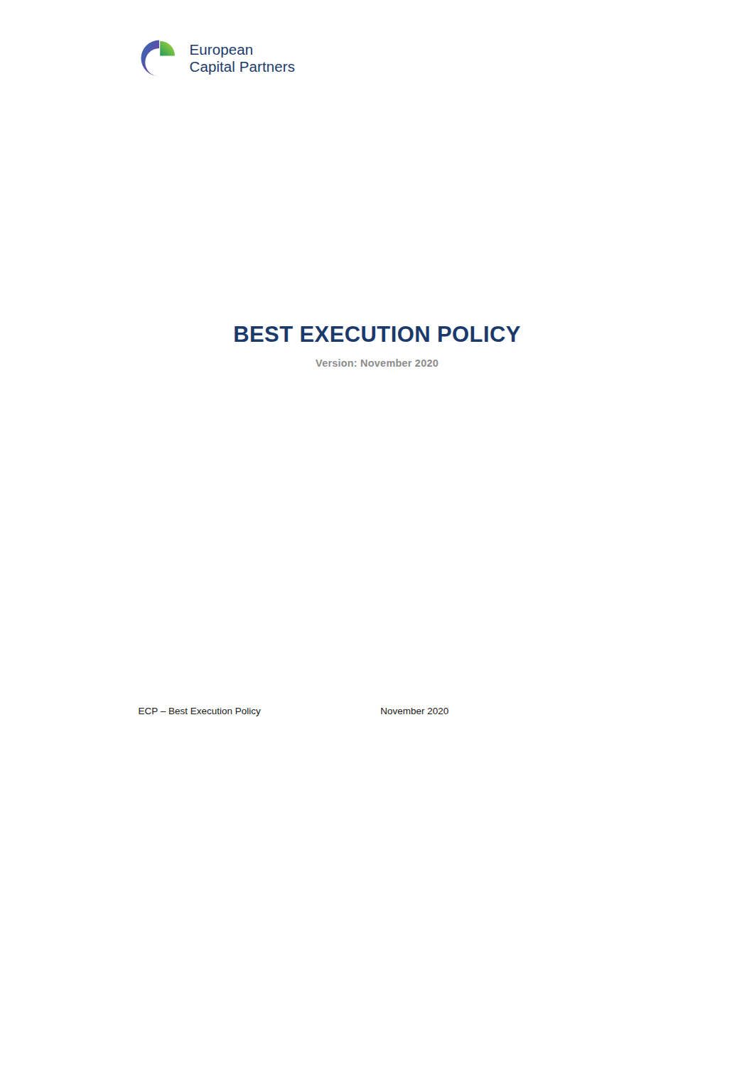European
Capital Partners
BEST EXECUTION POLICY
Version: November 2020
ECP – Best Execution Policy
November 2020